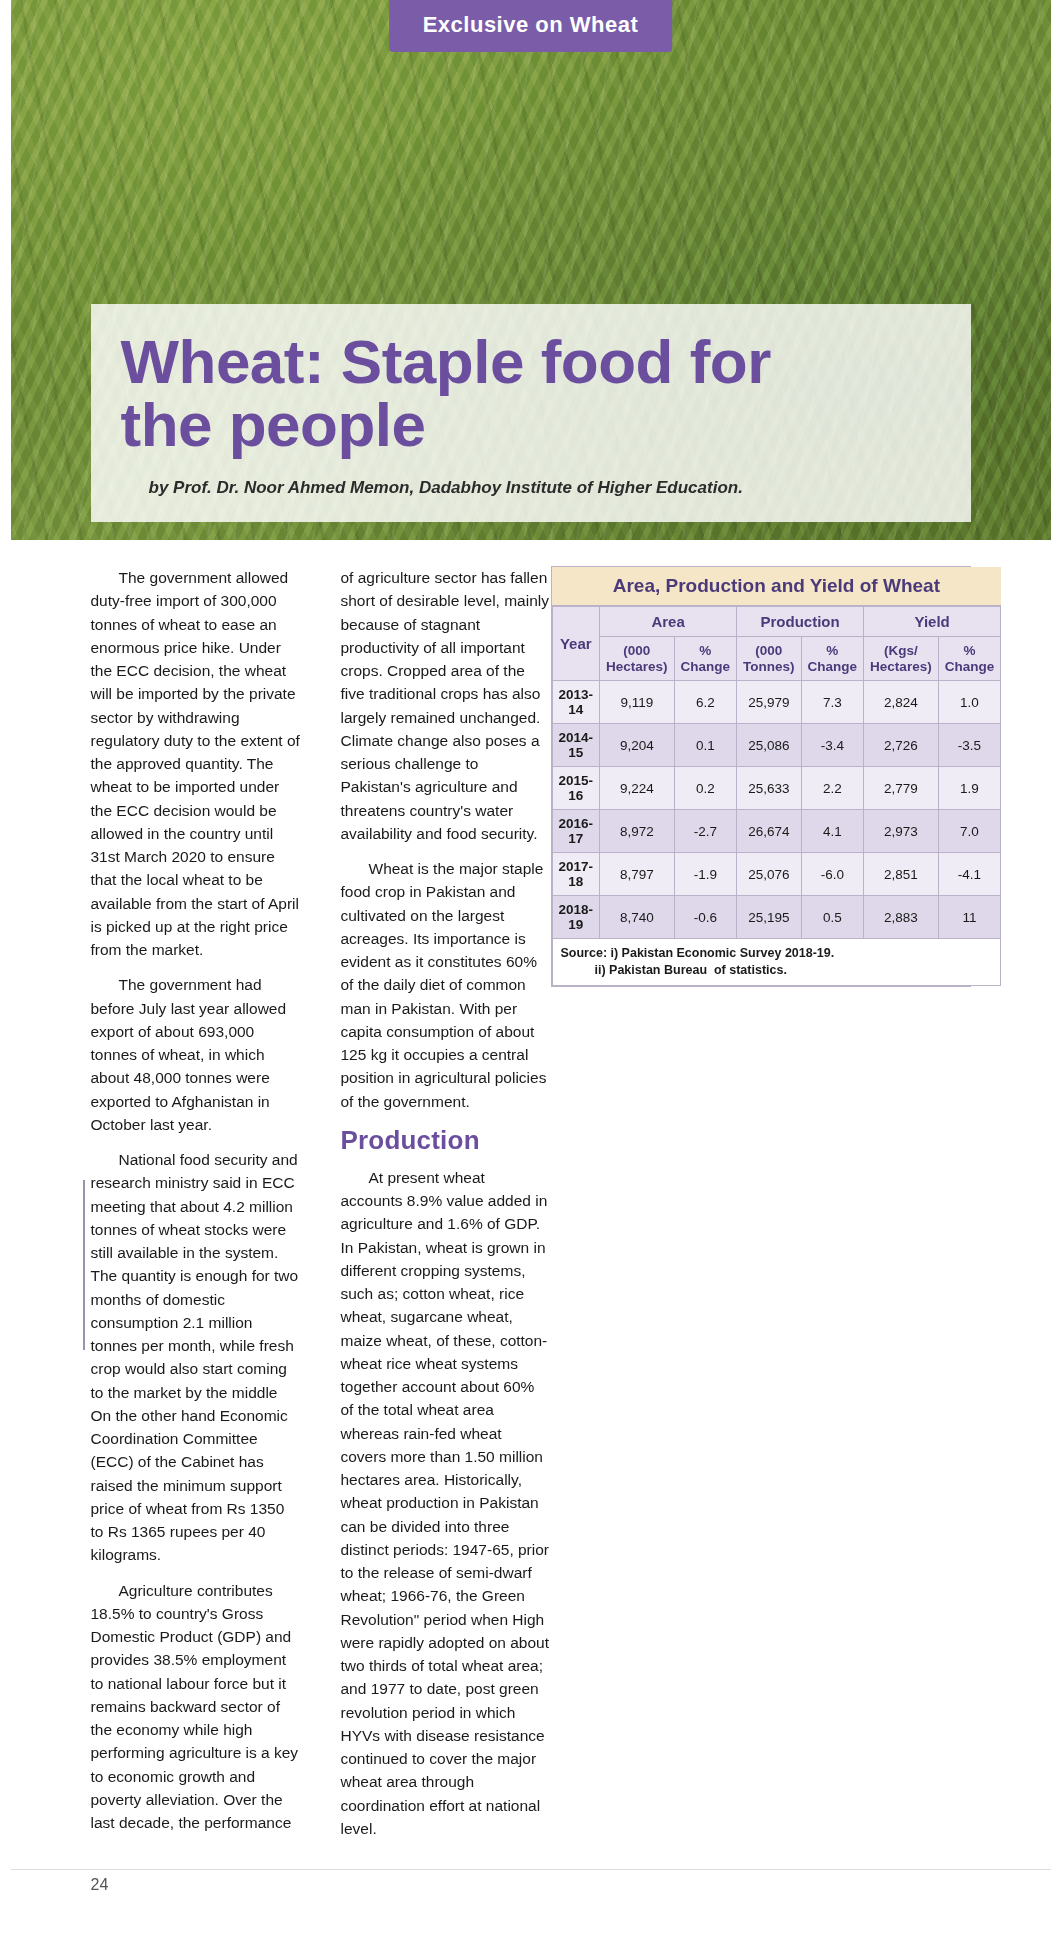Exclusive on Wheat
Wheat: Staple food for
the people
by Prof. Dr. Noor Ahmed Memon, Dadabhoy Institute of Higher Education.
Area, Production and Yield of Wheat
| Year | Area | Production | Yield |
| --- | --- | --- | --- |
| (000 Hectares) | % Change | (000 Tonnes) | % Change | (Kgs/ Hectares) | % Change |
| 2013-14 | 9,119 | 6.2 | 25,979 | 7.3 | 2,824 | 1.0 |
| 2014-15 | 9,204 | 0.1 | 25,086 | -3.4 | 2,726 | -3.5 |
| 2015-16 | 9,224 | 0.2 | 25,633 | 2.2 | 2,779 | 1.9 |
| 2016-17 | 8,972 | -2.7 | 26,674 | 4.1 | 2,973 | 7.0 |
| 2017-18 | 8,797 | -1.9 | 25,076 | -6.0 | 2,851 | -4.1 |
| 2018-19 | 8,740 | -0.6 | 25,195 | 0.5 | 2,883 | 11 |
| Source: i) Pakistan Economic Survey 2018-19. ii) Pakistan Bureau of statistics. |
The government allowed duty-free import of 300,000 tonnes of wheat to ease an enormous price hike. Under the ECC decision, the wheat will be imported by the private sector by withdrawing regulatory duty to the extent of the approved quantity. The wheat to be imported under the ECC decision would be allowed in the country until 31st March 2020 to ensure that the local wheat to be available from the start of April is picked up at the right price from the market.
The government had before July last year allowed export of about 693,000 tonnes of wheat, in which about 48,000 tonnes were exported to Afghanistan in October last year.
National food security and research ministry said in ECC meeting that about 4.2 million tonnes of wheat stocks were still available in the system. The quantity is enough for two months of domestic consumption 2.1 million tonnes per month, while fresh crop would also start coming to the market by the middle On the other hand Economic Coordination Committee (ECC) of the Cabinet has raised the minimum support price of wheat from Rs 1350 to Rs 1365 rupees per 40 kilograms.
Agriculture contributes 18.5% to country's Gross Domestic Product (GDP) and provides 38.5% employment to national labour force but it remains backward sector of the economy while high performing agriculture is a key to economic growth and poverty alleviation. Over the last decade, the performance of agriculture sector has fallen short of desirable level, mainly because of stagnant productivity of all important crops. Cropped area of the five traditional crops has also largely remained unchanged. Climate change also poses a serious challenge to Pakistan's agriculture and threatens country's water availability and food security.
Wheat is the major staple food crop in Pakistan and cultivated on the largest acreages. Its importance is evident as it constitutes 60% of the daily diet of common man in Pakistan. With per capita consumption of about 125 kg it occupies a central position in agricultural policies of the government.
Production
At present wheat accounts 8.9% value added in agriculture and 1.6% of GDP. In Pakistan, wheat is grown in different cropping systems, such as; cotton wheat, rice wheat, sugarcane wheat, maize wheat, of these, cotton-wheat rice wheat systems together account about 60% of the total wheat area whereas rain-fed wheat covers more than 1.50 million hectares area. Historically, wheat production in Pakistan can be divided into three distinct periods: 1947-65, prior to the release of semi-dwarf wheat; 1966-76, the Green Revolution" period when High were rapidly adopted on about two thirds of total wheat area; and 1977 to date, post green revolution period in which HYVs with disease resistance continued to cover the major wheat area through coordination effort at national level.
24